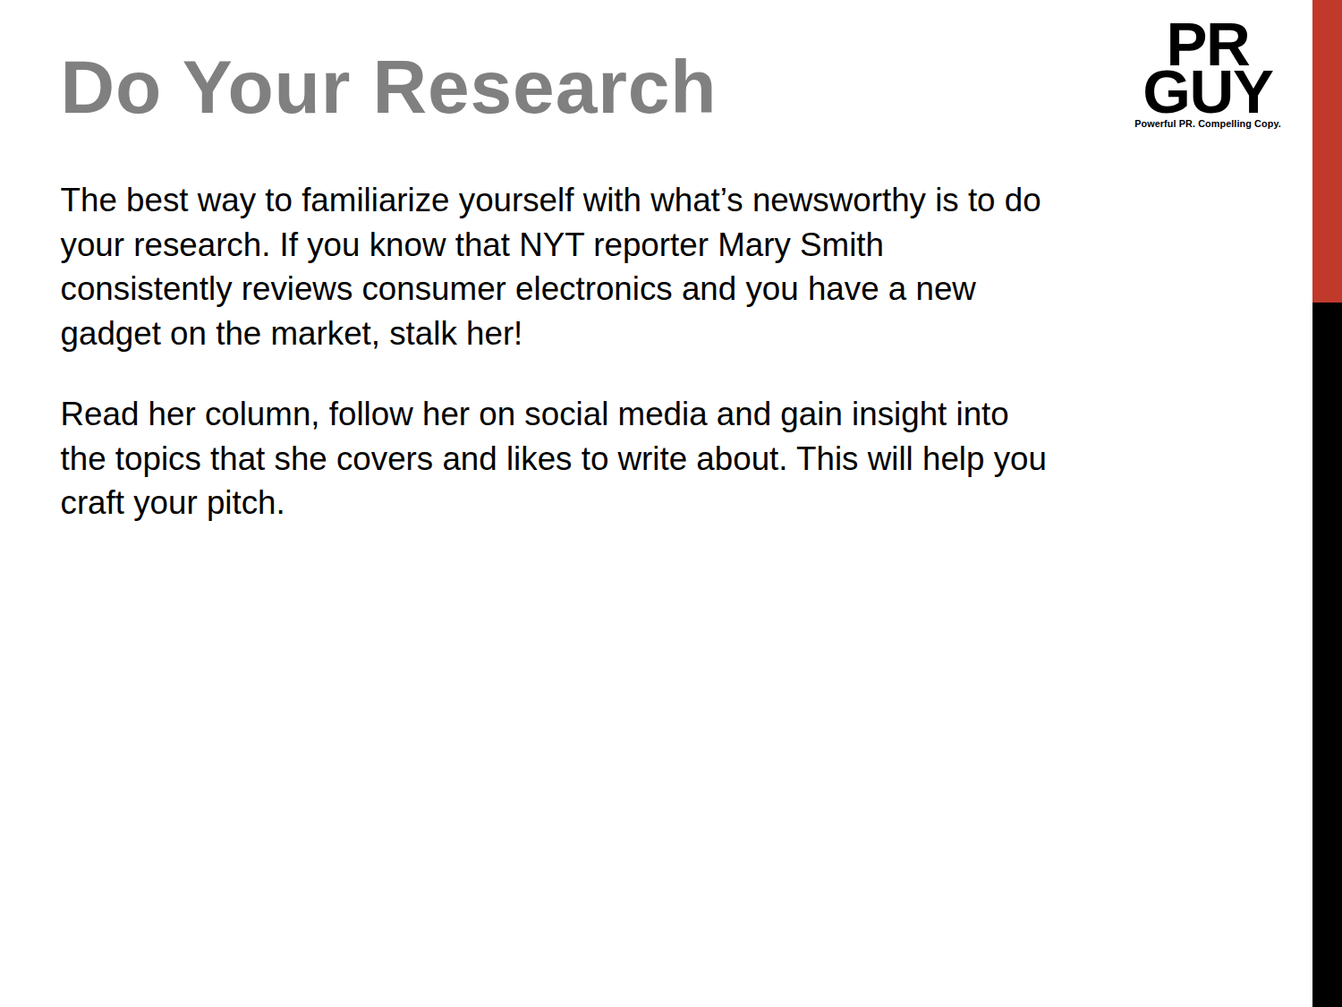PR GUY Powerful PR. Compelling Copy.
Do Your Research
The best way to familiarize yourself with what’s newsworthy is to do your research. If you know that NYT reporter Mary Smith consistently reviews consumer electronics and you have a new gadget on the market, stalk her!
Read her column, follow her on social media and gain insight into the topics that she covers and likes to write about. This will help you craft your pitch.